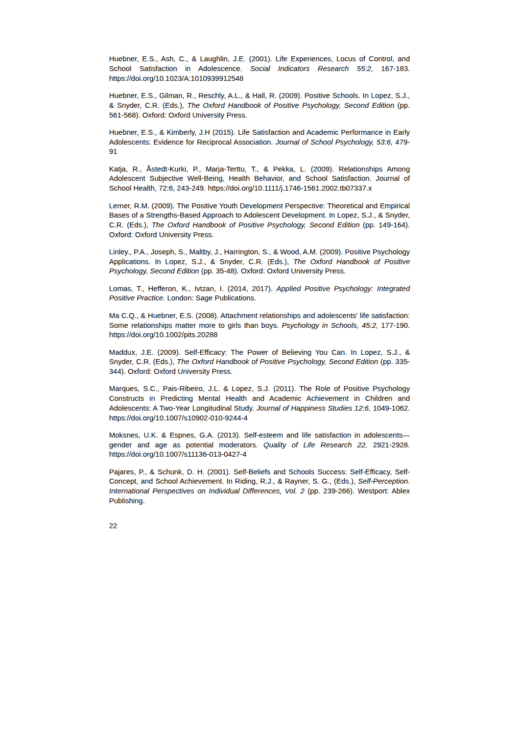Huebner, E.S., Ash, C., & Laughlin, J.E. (2001). Life Experiences, Locus of Control, and School Satisfaction in Adolescence. Social Indicators Research 55:2, 167-183. https://doi.org/10.1023/A:1010939912548
Huebner, E.S., Gilman, R., Reschly, A.L., & Hall, R. (2009). Positive Schools. In Lopez, S.J., & Snyder, C.R. (Eds.), The Oxford Handbook of Positive Psychology, Second Edition (pp. 561-568). Oxford: Oxford University Press.
Huebner, E.S., & Kimberly, J.H (2015). Life Satisfaction and Academic Performance in Early Adolescents: Evidence for Reciprocal Association. Journal of School Psychology, 53:6, 479-91
Katja, R., Åstedt-Kurki, P., Marja-Terttu, T., & Pekka, L. (2009). Relationships Among Adolescent Subjective Well-Being, Health Behavior, and School Satisfaction. Journal of School Health, 72:6, 243-249. https://doi.org/10.1111/j.1746-1561.2002.tb07337.x
Lerner, R.M. (2009). The Positive Youth Development Perspective: Theoretical and Empirical Bases of a Strengths-Based Approach to Adolescent Development. In Lopez, S.J., & Snyder, C.R. (Eds.), The Oxford Handbook of Positive Psychology, Second Edition (pp. 149-164). Oxford: Oxford University Press.
Linley., P.A., Joseph, S., Maltby, J., Harrington, S., & Wood, A.M. (2009). Positive Psychology Applications. In Lopez, S.J., & Snyder, C.R. (Eds.), The Oxford Handbook of Positive Psychology, Second Edition (pp. 35-48). Oxford: Oxford University Press.
Lomas, T., Hefferon, K., Ivtzan, I. (2014, 2017). Applied Positive Psychology: Integrated Positive Practice. London: Sage Publications.
Ma C.Q., & Huebner, E.S. (2008). Attachment relationships and adolescents' life satisfaction: Some relationships matter more to girls than boys. Psychology in Schools, 45:2, 177-190. https://doi.org/10.1002/pits.20288
Maddux, J.E. (2009). Self-Efficacy: The Power of Believing You Can. In Lopez, S.J., & Snyder, C.R. (Eds.), The Oxford Handbook of Positive Psychology, Second Edition (pp. 335-344). Oxford: Oxford University Press.
Marques, S.C., Pais-Ribeiro, J.L. & Lopez, S.J. (2011). The Role of Positive Psychology Constructs in Predicting Mental Health and Academic Achievement in Children and Adolescents: A Two-Year Longitudinal Study. Journal of Happiness Studies 12:6, 1049-1062. https://doi.org/10.1007/s10902-010-9244-4
Moksnes, U.K. & Espnes, G.A. (2013). Self-esteem and life satisfaction in adolescents—gender and age as potential moderators. Quality of Life Research 22, 2921-2928. https://doi.org/10.1007/s11136-013-0427-4
Pajares, P., & Schunk, D. H. (2001). Self-Beliefs and Schools Success: Self-Efficacy, Self-Concept, and School Achievement. In Riding, R.J., & Rayner, S. G., (Eds.), Self-Perception. International Perspectives on Individual Differences, Vol. 2 (pp. 239-266). Westport: Ablex Publishing.
22